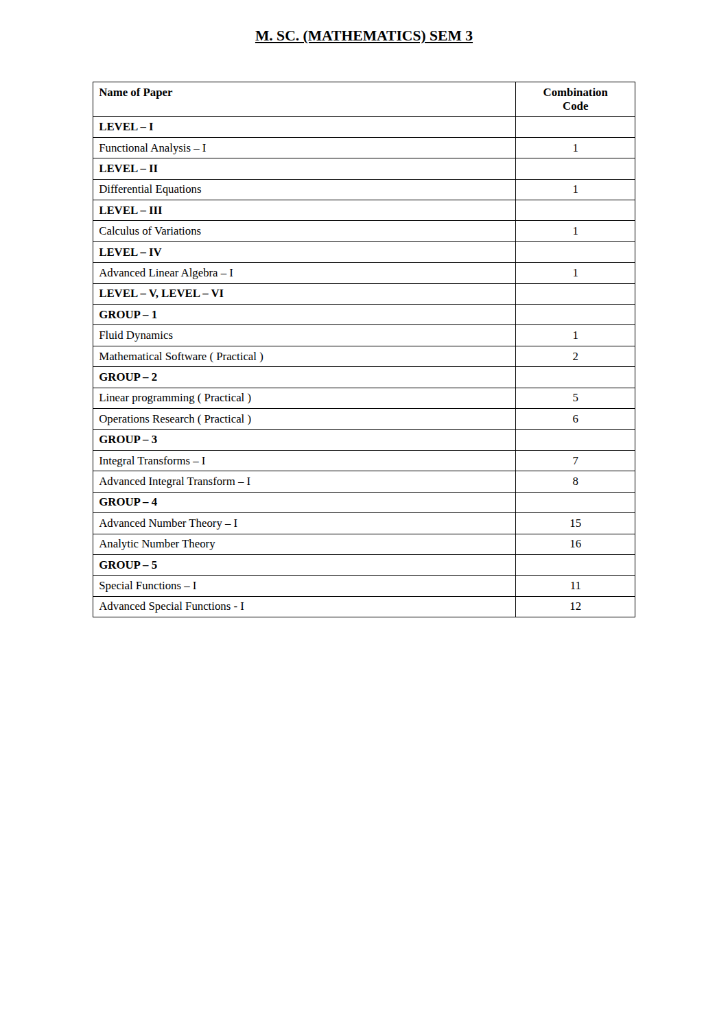M. SC. (MATHEMATICS) SEM 3
| Name of Paper | Combination Code |
| --- | --- |
| LEVEL – I | |
| Functional Analysis – I | 1 |
| LEVEL – II | |
| Differential Equations | 1 |
| LEVEL – III | |
| Calculus of Variations | 1 |
| LEVEL – IV | |
| Advanced Linear Algebra – I | 1 |
| LEVEL – V, LEVEL – VI | |
| GROUP – 1 | |
| Fluid Dynamics | 1 |
| Mathematical Software ( Practical ) | 2 |
| GROUP – 2 | |
| Linear programming ( Practical ) | 5 |
| Operations Research ( Practical ) | 6 |
| GROUP – 3 | |
| Integral Transforms – I | 7 |
| Advanced Integral Transform – I | 8 |
| GROUP – 4 | |
| Advanced Number Theory – I | 15 |
| Analytic Number Theory | 16 |
| GROUP – 5 | |
| Special Functions – I | 11 |
| Advanced Special Functions - I | 12 |